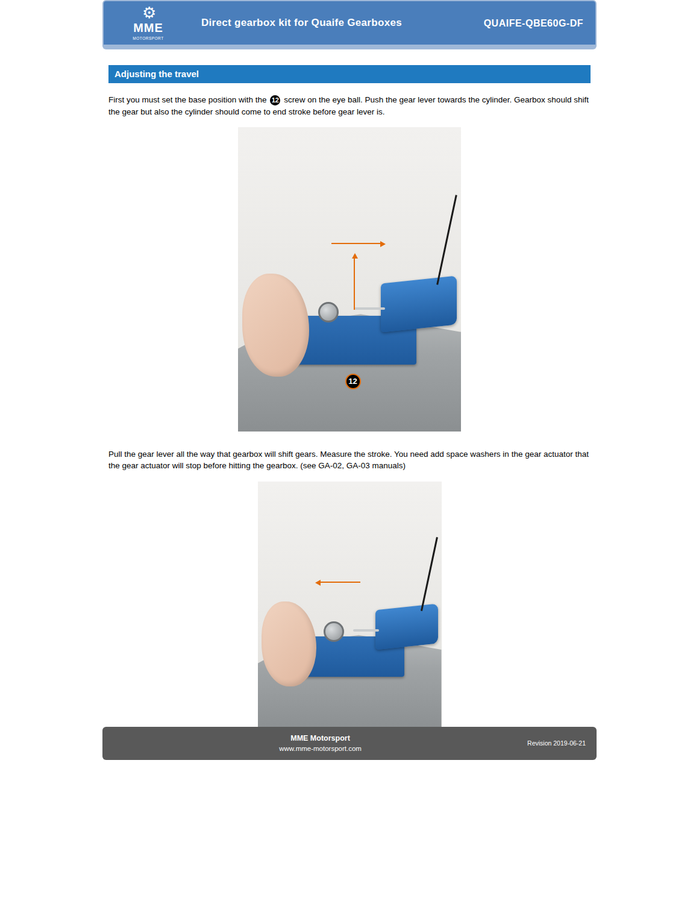⚙
MME
MOTORSPORT
Direct gearbox kit for Quaife Gearboxes
QUAIFE-QBE60G-DF
Adjusting the travel
First you must set the base position with the 12 screw on the eye ball. Push the gear lever towards the cylinder. Gearbox should shift the gear but also the cylinder should come to end stroke before gear lever is.
12
Pull the gear lever all the way that gearbox will shift gears. Measure the stroke. You need add space washers in the gear actuator that the gear actuator will stop before hitting the gearbox. (see GA-02, GA-03 manuals)
DONE!
MME Motorsport
www.mme-motorsport.com
Revision 2019-06-21